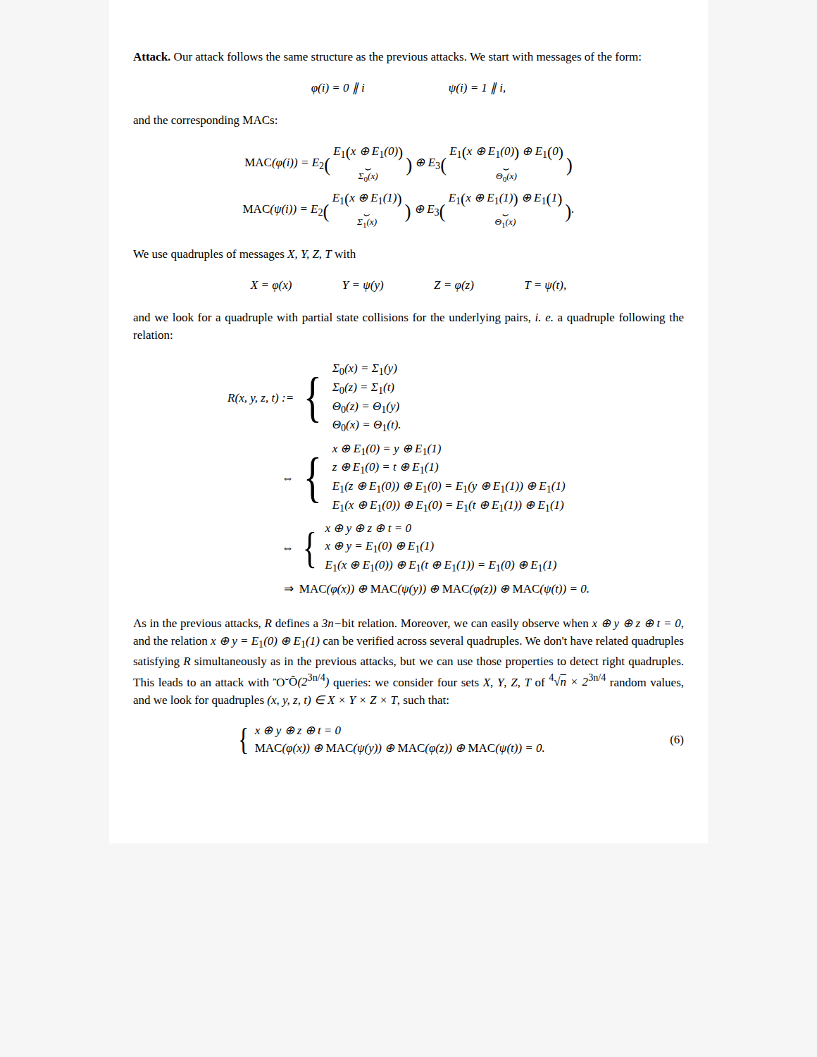Attack. Our attack follows the same structure as the previous attacks. We start with messages of the form:
φ(i) = 0 ∥ i ψ(i) = 1 ∥ i,
and the corresponding MACs:
MAC(φ(i)) = E2( E1(x ⊕ E1(0)) ⏟ Σ0(x) ) ⊕ E3( E1(x ⊕ E1(0)) ⊕ E1(0) ⏟ Θ0(x) ) MAC(ψ(i)) = E2( E1(x ⊕ E1(1)) ⏟ Σ1(x) ) ⊕ E3( E1(x ⊕ E1(1)) ⊕ E1(1) ⏟ Θ1(x) ).
We use quadruples of messages X, Y, Z, T with
X = φ(x) Y = ψ(y) Z = φ(z) T = ψ(t),
and we look for a quadruple with partial state collisions for the underlying pairs, i. e. a quadruple following the relation:
| R (x, y, z, t) := | { Σ 0 (x) = Σ 1 (y) Σ 0 (z) = Σ 1 (t) Θ 0 (z) = Θ 1 (y) Θ 0 (x) = Θ 1 (t). |
| ⇔ | { x ⊕ E 1 (0) = y ⊕ E 1 (1) z ⊕ E 1 (0) = t ⊕ E 1 (1) E 1 (z ⊕ E 1 (0)) ⊕ E 1 (0) = E 1 (y ⊕ E 1 (1)) ⊕ E 1 (1) E 1 (x ⊕ E 1 (0)) ⊕ E 1 (0) = E 1 (t ⊕ E 1 (1)) ⊕ E 1 (1) |
| ⇔ | { x ⊕ y ⊕ z ⊕ t = 0 x ⊕ y = E 1 (0) ⊕ E 1 (1) E 1 (x ⊕ E 1 (0)) ⊕ E 1 (t ⊕ E 1 (1)) = E 1 (0) ⊕ E 1 (1) |
| ⇒ | MAC (φ(x)) ⊕ MAC (ψ(y)) ⊕ MAC (φ(z)) ⊕ MAC (ψ(t)) = 0. |
As in the previous attacks, R defines a 3n−bit relation. Moreover, we can easily observe when x ⊕ y ⊕ z ⊕ t = 0, and the relation x ⊕ y = E1(0) ⊕ E1(1) can be verified across several quadruples. We don't have related quadruples satisfying R simultaneously as in the previous attacks, but we can use those properties to detect right quadruples. This leads to an attack with Ὂ˘ Õ(23n/4) queries: we consider four sets X, Y, Z, T of 4√n × 23n/4 random values, and we look for quadruples (x, y, z, t) ∈ X × Y × Z × T, such that:
{ x ⊕ y ⊕ z ⊕ t = 0 MAC(φ(x)) ⊕ MAC(ψ(y)) ⊕ MAC(φ(z)) ⊕ MAC(ψ(t)) = 0. (6)